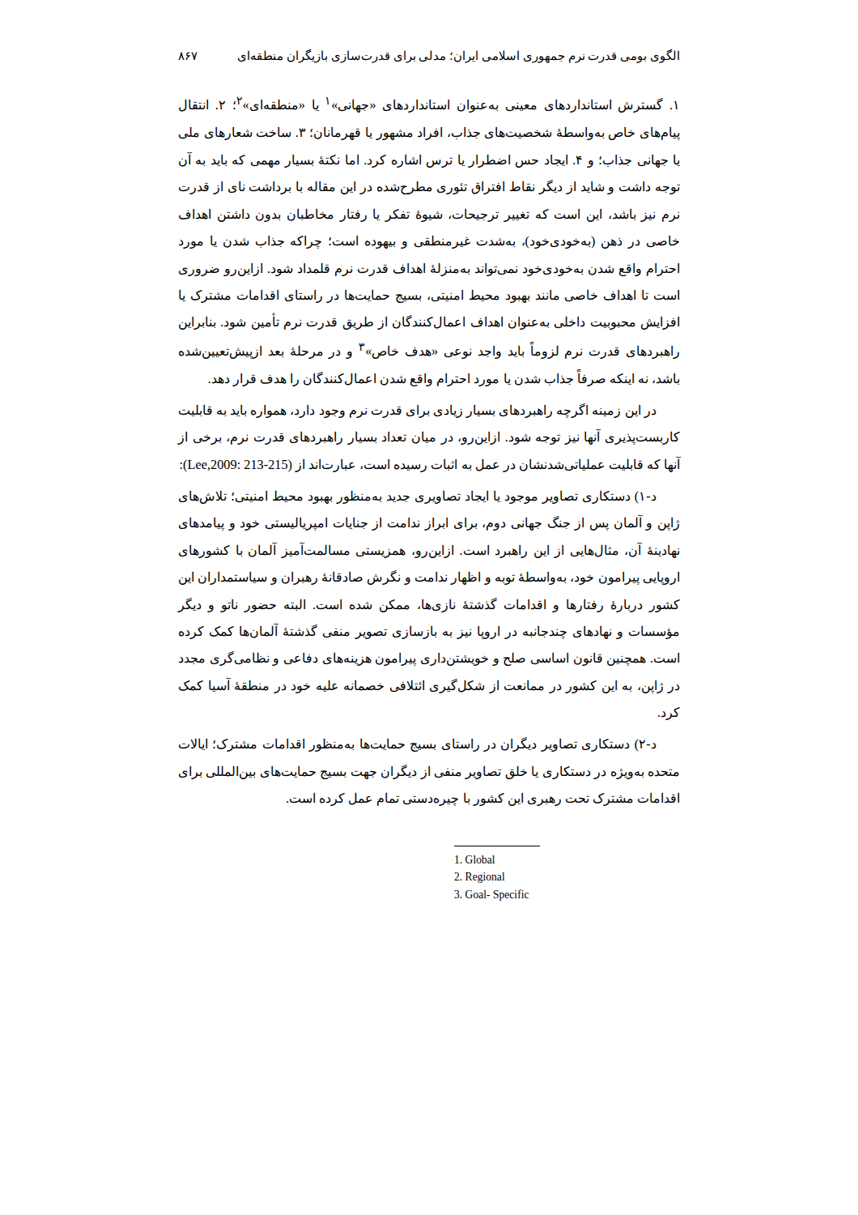الگوی بومی قدرت نرم جمهوری اسلامی ایران؛ مدلی برای قدرت‌سازی بازیگران منطقه‌ای ۸۶۷
۱. گسترش استانداردهای معینی به‌عنوان استانداردهای «جهانی»۱ یا «منطقه‌ای»۲؛ ۲. انتقال پیام‌های خاص به‌واسطهٔ شخصیت‌های جذاب، افراد مشهور یا قهرمانان؛ ۳. ساخت شعارهای ملی یا جهانی جذاب؛ و ۴. ایجاد حس اضطرار یا ترس اشاره کرد. اما نکتهٔ بسیار مهمی که باید به آن توجه داشت و شاید از دیگر نقاط افتراق تئوری مطرح‌شده در این مقاله با برداشت نای از قدرت نرم نیز باشد، این است که تغییر ترجیحات، شیوهٔ تفکر یا رفتار مخاطبان بدون داشتن اهداف خاصی در ذهن (به‌خودی‌خود)، به‌شدت غیرمنطقی و بیهوده است؛ چراکه جذاب شدن یا مورد احترام واقع شدن به‌خودی‌خود نمی‌تواند به‌منزلهٔ اهداف قدرت نرم قلمداد شود. ازاین‌رو ضروری است تا اهداف خاصی مانند بهبود محیط امنیتی، بسیج حمایت‌ها در راستای اقدامات مشترک یا افزایش محبوبیت داخلی به‌عنوان اهداف اعمال‌کنندگان از طریق قدرت نرم تأمین شود. بنابراین راهبردهای قدرت نرم لزوماً باید واجد نوعی «هدف خاص»۳ و در مرحلهٔ بعد ازپیش‌تعیین‌شده باشد، نه اینکه صرفاً جذاب شدن یا مورد احترام واقع شدن اعمال‌کنندگان را هدف قرار دهد.
در این زمینه اگرچه راهبردهای بسیار زیادی برای قدرت نرم وجود دارد، همواره باید به قابلیت کاربست‌پذیری آنها نیز توجه شود. ازاین‌رو، در میان تعداد بسیار راهبردهای قدرت نرم، برخی از آنها که قابلیت عملیاتی‌شدنشان در عمل به اثبات رسیده است، عبارت‌اند از (Lee,2009: 213-215):
د-۱) دستکاری تصاویر موجود یا ایجاد تصاویری جدید به‌منظور بهبود محیط امنیتی؛ تلاش‌های ژاپن و آلمان پس از جنگ جهانی دوم، برای ابراز ندامت از جنایات امپریالیستی خود و پیامدهای نهادینهٔ آن، مثال‌هایی از این راهبرد است. ازاین‌رو، همزیستی مسالمت‌آمیز آلمان با کشورهای اروپایی پیرامون خود، به‌واسطهٔ توبه و اظهار ندامت و نگرش صادقانهٔ رهبران و سیاستمداران این کشور دربارهٔ رفتارها و اقدامات گذشتهٔ نازی‌ها، ممکن شده است. البته حضور ناتو و دیگر مؤسسات و نهادهای چندجانبه در اروپا نیز به بازسازی تصویر منفی گذشتهٔ آلمان‌ها کمک کرده است. همچنین قانون اساسی صلح و خویشتن‌داری پیرامون هزینه‌های دفاعی و نظامی‌گری مجدد در ژاپن، به این کشور در ممانعت از شکل‌گیری ائتلافی خصمانه علیه خود در منطقهٔ آسیا کمک کرد.
د-۲) دستکاری تصاویر دیگران در راستای بسیج حمایت‌ها به‌منظور اقدامات مشترک؛ ایالات متحده به‌ویژه در دستکاری یا خلق تصاویر منفی از دیگران جهت بسیج حمایت‌های بین‌المللی برای اقدامات مشترک تحت رهبری این کشور با چیره‌دستی تمام عمل کرده است.
1. Global
2. Regional
3. Goal- Specific